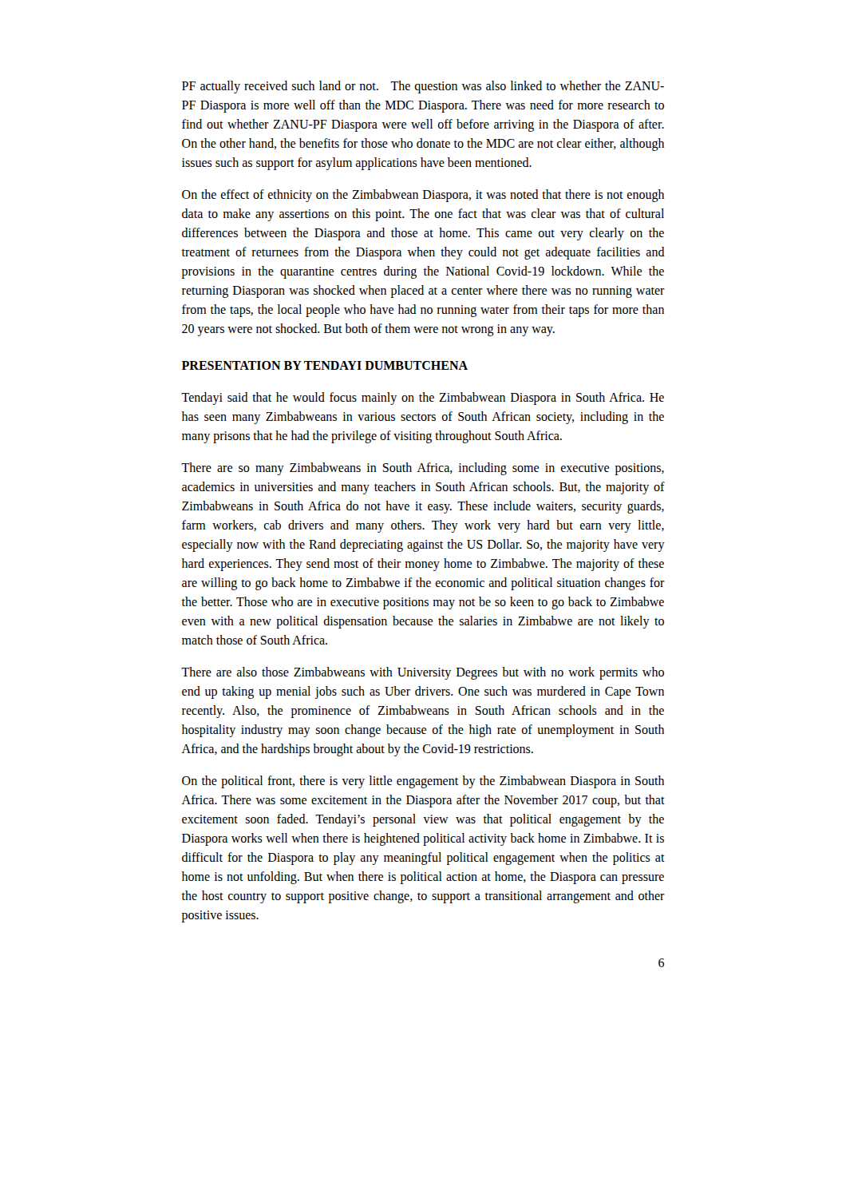PF actually received such land or not. The question was also linked to whether the ZANU-PF Diaspora is more well off than the MDC Diaspora. There was need for more research to find out whether ZANU-PF Diaspora were well off before arriving in the Diaspora of after. On the other hand, the benefits for those who donate to the MDC are not clear either, although issues such as support for asylum applications have been mentioned.
On the effect of ethnicity on the Zimbabwean Diaspora, it was noted that there is not enough data to make any assertions on this point. The one fact that was clear was that of cultural differences between the Diaspora and those at home. This came out very clearly on the treatment of returnees from the Diaspora when they could not get adequate facilities and provisions in the quarantine centres during the National Covid-19 lockdown. While the returning Diasporan was shocked when placed at a center where there was no running water from the taps, the local people who have had no running water from their taps for more than 20 years were not shocked. But both of them were not wrong in any way.
Presentation by Tendayi Dumbutchena
Tendayi said that he would focus mainly on the Zimbabwean Diaspora in South Africa. He has seen many Zimbabweans in various sectors of South African society, including in the many prisons that he had the privilege of visiting throughout South Africa.
There are so many Zimbabweans in South Africa, including some in executive positions, academics in universities and many teachers in South African schools. But, the majority of Zimbabweans in South Africa do not have it easy. These include waiters, security guards, farm workers, cab drivers and many others. They work very hard but earn very little, especially now with the Rand depreciating against the US Dollar. So, the majority have very hard experiences. They send most of their money home to Zimbabwe. The majority of these are willing to go back home to Zimbabwe if the economic and political situation changes for the better. Those who are in executive positions may not be so keen to go back to Zimbabwe even with a new political dispensation because the salaries in Zimbabwe are not likely to match those of South Africa.
There are also those Zimbabweans with University Degrees but with no work permits who end up taking up menial jobs such as Uber drivers. One such was murdered in Cape Town recently. Also, the prominence of Zimbabweans in South African schools and in the hospitality industry may soon change because of the high rate of unemployment in South Africa, and the hardships brought about by the Covid-19 restrictions.
On the political front, there is very little engagement by the Zimbabwean Diaspora in South Africa. There was some excitement in the Diaspora after the November 2017 coup, but that excitement soon faded. Tendayi’s personal view was that political engagement by the Diaspora works well when there is heightened political activity back home in Zimbabwe. It is difficult for the Diaspora to play any meaningful political engagement when the politics at home is not unfolding. But when there is political action at home, the Diaspora can pressure the host country to support positive change, to support a transitional arrangement and other positive issues.
6